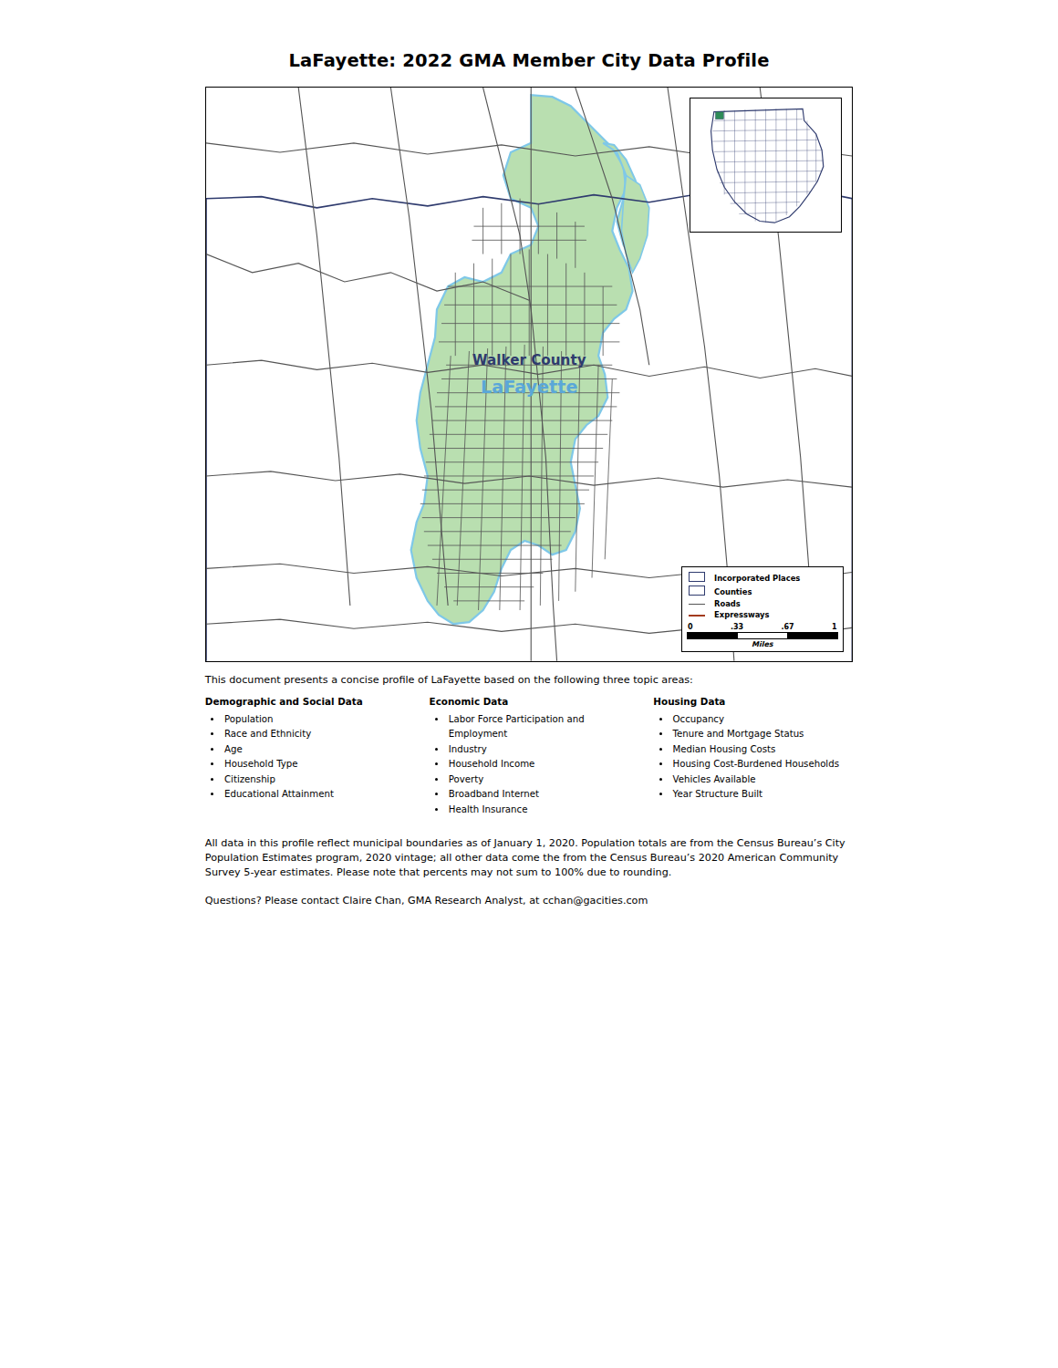LaFayette: 2022 GMA Member City Data Profile
Walker County LaFayette
| | Incorporated Places |
| | Counties |
| | Roads |
| | Expressways |
0.33.671
Miles
This document presents a concise profile of LaFayette based on the following three topic areas:
Demographic and Social Data
Population
Race and Ethnicity
Age
Household Type
Citizenship
Educational Attainment
Economic Data
Labor Force Participation and Employment
Industry
Household Income
Poverty
Broadband Internet
Health Insurance
Housing Data
Occupancy
Tenure and Mortgage Status
Median Housing Costs
Housing Cost-Burdened Households
Vehicles Available
Year Structure Built
All data in this profile reflect municipal boundaries as of January 1, 2020. Population totals are from the Census Bureau’s City Population Estimates program, 2020 vintage; all other data come the from the Census Bureau’s 2020 American Community Survey 5-year estimates. Please note that percents may not sum to 100% due to rounding.
Questions? Please contact Claire Chan, GMA Research Analyst, at cchan@gacities.com